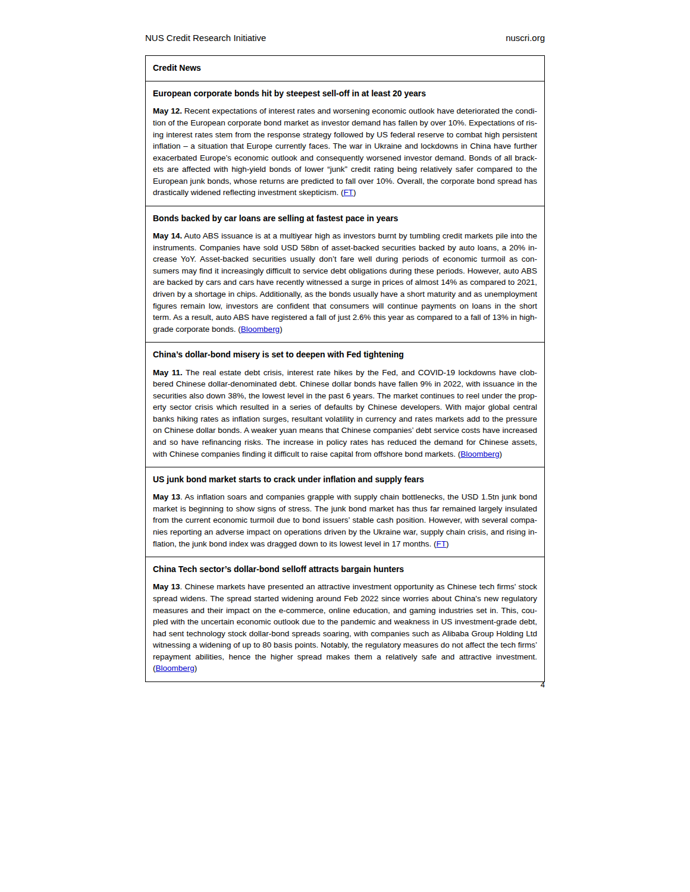NUS Credit Research Initiative
nuscri.org
| Credit News |
| European corporate bonds hit by steepest sell-off in at least 20 years May 12. Recent expectations of interest rates and worsening economic outlook have deteriorated the condition of the European corporate bond market as investor demand has fallen by over 10%. Expectations of rising interest rates stem from the response strategy followed by US federal reserve to combat high persistent inflation – a situation that Europe currently faces. The war in Ukraine and lockdowns in China have further exacerbated Europe’s economic outlook and consequently worsened investor demand. Bonds of all brackets are affected with high-yield bonds of lower “junk” credit rating being relatively safer compared to the European junk bonds, whose returns are predicted to fall over 10%. Overall, the corporate bond spread has drastically widened reflecting investment skepticism. ( FT ) |
| Bonds backed by car loans are selling at fastest pace in years May 14. Auto ABS issuance is at a multiyear high as investors burnt by tumbling credit markets pile into the instruments. Companies have sold USD 58bn of asset-backed securities backed by auto loans, a 20% increase YoY. Asset-backed securities usually don’t fare well during periods of economic turmoil as consumers may find it increasingly difficult to service debt obligations during these periods. However, auto ABS are backed by cars and cars have recently witnessed a surge in prices of almost 14% as compared to 2021, driven by a shortage in chips. Additionally, as the bonds usually have a short maturity and as unemployment figures remain low, investors are confident that consumers will continue payments on loans in the short term. As a result, auto ABS have registered a fall of just 2.6% this year as compared to a fall of 13% in high-grade corporate bonds. ( Bloomberg ) |
| China’s dollar-bond misery is set to deepen with Fed tightening May 11. The real estate debt crisis, interest rate hikes by the Fed, and COVID-19 lockdowns have clobbered Chinese dollar-denominated debt. Chinese dollar bonds have fallen 9% in 2022, with issuance in the securities also down 38%, the lowest level in the past 6 years. The market continues to reel under the property sector crisis which resulted in a series of defaults by Chinese developers. With major global central banks hiking rates as inflation surges, resultant volatility in currency and rates markets add to the pressure on Chinese dollar bonds. A weaker yuan means that Chinese companies’ debt service costs have increased and so have refinancing risks. The increase in policy rates has reduced the demand for Chinese assets, with Chinese companies finding it difficult to raise capital from offshore bond markets. ( Bloomberg ) |
| US junk bond market starts to crack under inflation and supply fears May 13 . As inflation soars and companies grapple with supply chain bottlenecks, the USD 1.5tn junk bond market is beginning to show signs of stress. The junk bond market has thus far remained largely insulated from the current economic turmoil due to bond issuers’ stable cash position. However, with several companies reporting an adverse impact on operations driven by the Ukraine war, supply chain crisis, and rising inflation, the junk bond index was dragged down to its lowest level in 17 months. ( FT ) |
| China Tech sector’s dollar-bond selloff attracts bargain hunters May 13 . Chinese markets have presented an attractive investment opportunity as Chinese tech firms' stock spread widens. The spread started widening around Feb 2022 since worries about China's new regulatory measures and their impact on the e-commerce, online education, and gaming industries set in. This, coupled with the uncertain economic outlook due to the pandemic and weakness in US investment-grade debt, had sent technology stock dollar-bond spreads soaring, with companies such as Alibaba Group Holding Ltd witnessing a widening of up to 80 basis points. Notably, the regulatory measures do not affect the tech firms’ repayment abilities, hence the higher spread makes them a relatively safe and attractive investment. ( Bloomberg ) |
4